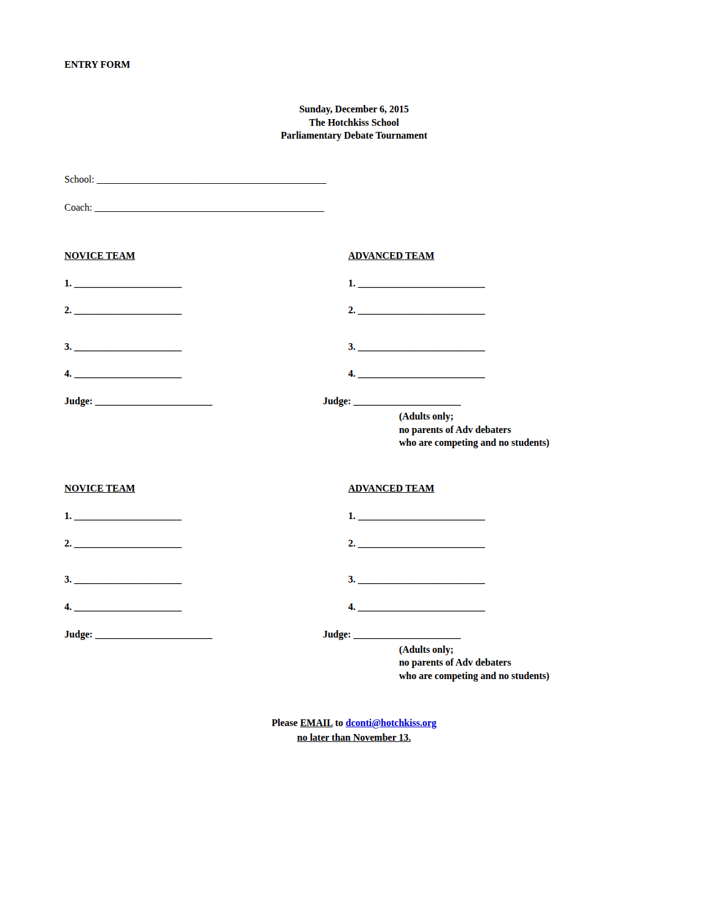ENTRY FORM
Sunday, December 6, 2015
The Hotchkiss School
Parliamentary Debate Tournament
School: _______________________________________________
Coach: _______________________________________________
| NOVICE TEAM 1. ______________________ 2. ______________________ 3. ______________________ 4. ______________________ Judge: ________________________ | | ADVANCED TEAM 1. __________________________ 2. __________________________ 3. __________________________ 4. __________________________ Judge: ______________________ (Adults only; no parents of Adv debaters who are competing and no students) |
| NOVICE TEAM 1. ______________________ 2. ______________________ 3. ______________________ 4. ______________________ Judge: ________________________ | | ADVANCED TEAM 1. __________________________ 2. __________________________ 3. __________________________ 4. __________________________ Judge: ______________________ (Adults only; no parents of Adv debaters who are competing and no students) |
Please EMAIL to dconti@hotchkiss.org
no later than November 13.